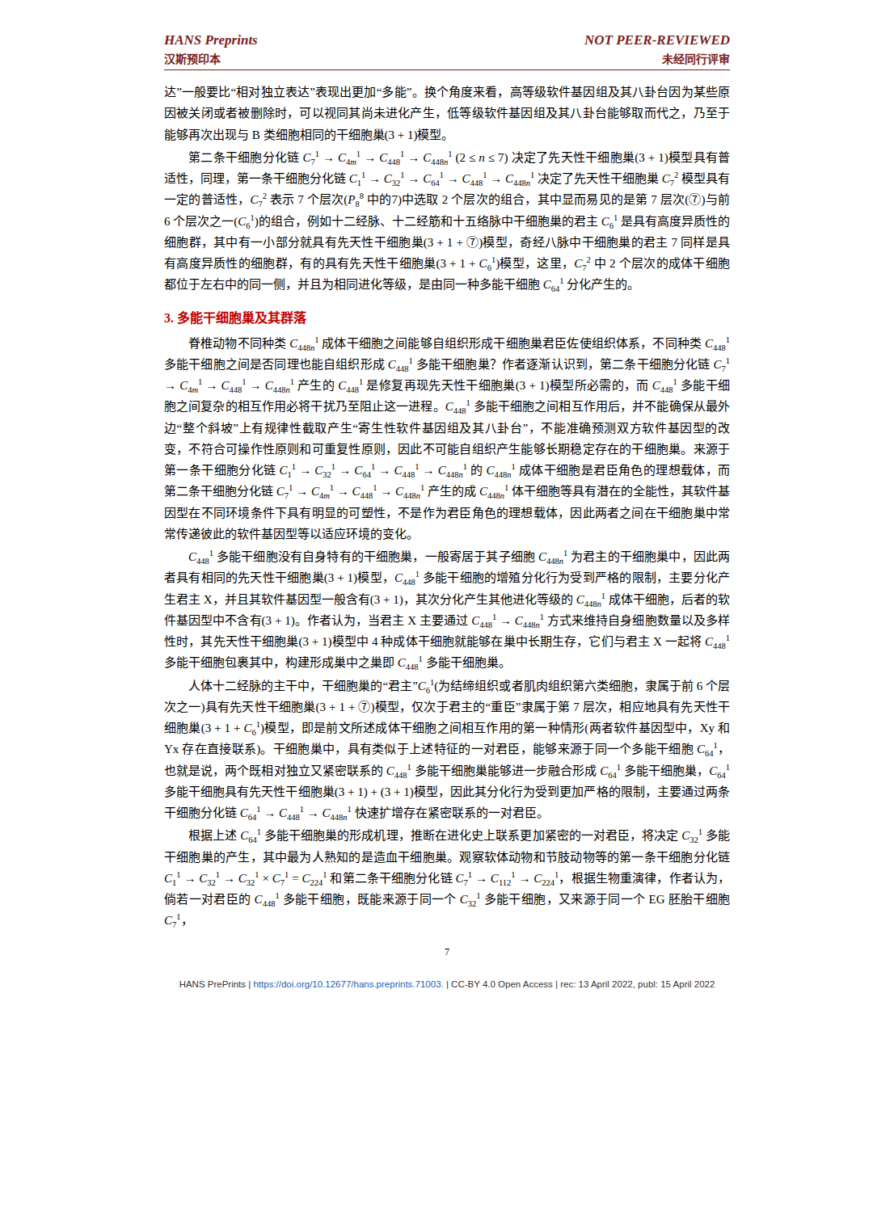HANS Preprints NOT PEER-REVIEWED
汉斯预印本 未经同行评审
达”一般要比“相对独立表达”表现出更加“多能”。换个角度来看，高等级软件基因组及其八卦台因为某些原因被关闭或者被删除时，可以视同其尚未进化产生，低等级软件基因组及其八卦台能够取而代之，乃至于能够再次出现与 B 类细胞相同的干细胞巢(3 + 1)模型。
第二条干细胞分化链 C71 → C4m1 → C4481 → C448n1 (2 ≤ n ≤ 7) 决定了先天性干细胞巢(3 + 1)模型具有普适性，同理，第一条干细胞分化链 C11 → C321 → C641 → C4481 → C448n1 决定了先天性干细胞巢 C72 模型具有一定的普适性，C72 表示 7 个层次(P88 中的7)中选取 2 个层次的组合，其中显而易见的是第 7 层次(⑦)与前 6 个层次之一(C61)的组合，例如十二经脉、十二经筋和十五络脉中干细胞巢的君主 C61 是具有高度异质性的细胞群，其中有一小部分就具有先天性干细胞巢(3 + 1 + ⑦)模型，奇经八脉中干细胞巢的君主 7 同样是具有高度异质性的细胞群，有的具有先天性干细胞巢(3 + 1 + C61)模型，这里，C72 中 2 个层次的成体干细胞都位于左右中的同一侧，并且为相同进化等级，是由同一种多能干细胞 C641 分化产生的。
3. 多能干细胞巢及其群落
脊椎动物不同种类 C448n1 成体干细胞之间能够自组织形成干细胞巢君臣佐使组织体系，不同种类 C4481 多能干细胞之间是否同理也能自组织形成 C4481 多能干细胞巢？作者逐渐认识到，第二条干细胞分化链 C71 → C4m1 → C4481 → C448n1 产生的 C4481 是修复再现先天性干细胞巢(3 + 1)模型所必需的，而 C4481 多能干细胞之间复杂的相互作用必将干扰乃至阻止这一进程。C4481 多能干细胞之间相互作用后，并不能确保从最外边“整个斜坡”上有规律性截取产生“寄生性软件基因组及其八卦台”，不能准确预测双方软件基因型的改变，不符合可操作性原则和可重复性原则，因此不可能自组织产生能够长期稳定存在的干细胞巢。来源于第一条干细胞分化链 C11 → C321 → C641 → C4481 → C448n1 的 C448n1 成体干细胞是君臣角色的理想载体，而第二条干细胞分化链 C71 → C4m1 → C4481 → C448n1 产生的成 C448n1 体干细胞等具有潜在的全能性，其软件基因型在不同环境条件下具有明显的可塑性，不是作为君臣角色的理想载体，因此两者之间在干细胞巢中常常传递彼此的软件基因型等以适应环境的变化。
C4481 多能干细胞没有自身特有的干细胞巢，一般寄居于其子细胞 C448n1 为君主的干细胞巢中，因此两者具有相同的先天性干细胞巢(3 + 1)模型，C4481 多能干细胞的增殖分化行为受到严格的限制，主要分化产生君主 X，并且其软件基因型一般含有(3 + 1)，其次分化产生其他进化等级的 C448n1 成体干细胞，后者的软件基因型中不含有(3 + 1)。作者认为，当君主 X 主要通过 C4481 → C448n1 方式来维持自身细胞数量以及多样性时，其先天性干细胞巢(3 + 1)模型中 4 种成体干细胞就能够在巢中长期生存，它们与君主 X 一起将 C4481 多能干细胞包裹其中，构建形成巢中之巢即 C4481 多能干细胞巢。
人体十二经脉的主干中，干细胞巢的“君主”C61(为结缔组织或者肌肉组织第六类细胞，隶属于前 6 个层次之一)具有先天性干细胞巢(3 + 1 + ⑦)模型，仅次于君主的“重臣”隶属于第 7 层次，相应地具有先天性干细胞巢(3 + 1 + C61)模型，即是前文所述成体干细胞之间相互作用的第一种情形(两者软件基因型中，Xy 和 Yx 存在直接联系)。干细胞巢中，具有类似于上述特征的一对君臣，能够来源于同一个多能干细胞 C641，也就是说，两个既相对独立又紧密联系的 C4481 多能干细胞巢能够进一步融合形成 C641 多能干细胞巢，C641 多能干细胞具有先天性干细胞巢(3 + 1) + (3 + 1)模型，因此其分化行为受到更加严格的限制，主要通过两条干细胞分化链 C641 → C4481 → C448n1 快速扩增存在紧密联系的一对君臣。
根据上述 C641 多能干细胞巢的形成机理，推断在进化史上联系更加紧密的一对君臣，将决定 C321 多能干细胞巢的产生，其中最为人熟知的是造血干细胞巢。观察软体动物和节肢动物等的第一条干细胞分化链 C11 → C321 → C321 × C71 = C2241 和第二条干细胞分化链 C71 → C1121 → C2241，根据生物重演律，作者认为，倘若一对君臣的 C4481 多能干细胞，既能来源于同一个 C321 多能干细胞，又来源于同一个 EG 胚胎干细胞 C71，
7
HANS PrePrints | https://doi.org/10.12677/hans.preprints.71003. | CC-BY 4.0 Open Access | rec: 13 April 2022, publ: 15 April 2022